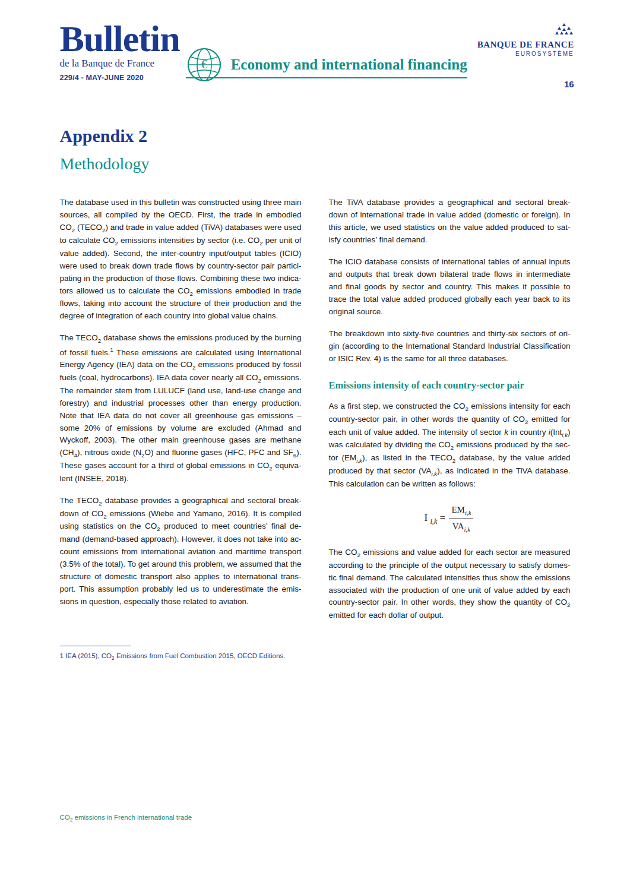Bulletin de la Banque de France 229/4 - MAY-JUNE 2020
€
Economy and international financing
BANQUE DE FRANCE
EUROSYSTÈME
16
Appendix 2Methodology
The database used in this bulletin was constructed using three main sources, all compiled by the OECD. First, the trade in embodied CO2 (TECO2) and trade in value added (TiVA) databases were used to calculate CO2 emissions intensities by sector (i.e. CO2 per unit of value added). Second, the inter-country input/output tables (ICIO) were used to break down trade flows by country-sector pair participating in the production of those flows. Combining these two indicators allowed us to calculate the CO2 emissions embodied in trade flows, taking into account the structure of their production and the degree of integration of each country into global value chains.
The TECO2 database shows the emissions produced by the burning of fossil fuels.1 These emissions are calculated using International Energy Agency (IEA) data on the CO2 emissions produced by fossil fuels (coal, hydrocarbons). IEA data cover nearly all CO2 emissions. The remainder stem from LULUCF (land use, land-use change and forestry) and industrial processes other than energy production. Note that IEA data do not cover all greenhouse gas emissions –some 20% of emissions by volume are excluded (Ahmad and Wyckoff, 2003). The other main greenhouse gases are methane (CH4), nitrous oxide (N2O) and fluorine gases (HFC, PFC and SF6). These gases account for a third of global emissions in CO2 equivalent (INSEE, 2018).
The TECO2 database provides a geographical and sectoral breakdown of CO2 emissions (Wiebe and Yamano, 2016). It is compiled using statistics on the CO2 produced to meet countries’ final demand (demand-based approach). However, it does not take into account emissions from international aviation and maritime transport (3.5% of the total). To get around this problem, we assumed that the structure of domestic transport also applies to international transport. This assumption probably led us to underestimate the emissions in question, especially those related to aviation.
The TiVA database provides a geographical and sectoral breakdown of international trade in value added (domestic or foreign). In this article, we used statistics on the value added produced to satisfy countries’ final demand.
The ICIO database consists of international tables of annual inputs and outputs that break down bilateral trade flows in intermediate and final goods by sector and country. This makes it possible to trace the total value added produced globally each year back to its original source.
The breakdown into sixty-five countries and thirty-six sectors of origin (according to the International Standard Industrial Classification or ISIC Rev. 4) is the same for all three databases.
Emissions intensity of each country-sector pair
As a first step, we constructed the CO2 emissions intensity for each country-sector pair, in other words the quantity of CO2 emitted for each unit of value added. The intensity of sector k in country i(Inti,k) was calculated by dividing the CO2 emissions produced by the sector (EMi,k), as listed in the TECO2 database, by the value added produced by that sector (VAi,k), as indicated in the TiVA database. This calculation can be written as follows:
I i,k = EMi,k VAi,k
The CO2 emissions and value added for each sector are measured according to the principle of the output necessary to satisfy domestic final demand. The calculated intensities thus show the emissions associated with the production of one unit of value added by each country-sector pair. In other words, they show the quantity of CO2 emitted for each dollar of output.
1 IEA (2015), CO2 Emissions from Fuel Combustion 2015, OECD Editions.
CO2 emissions in French international trade